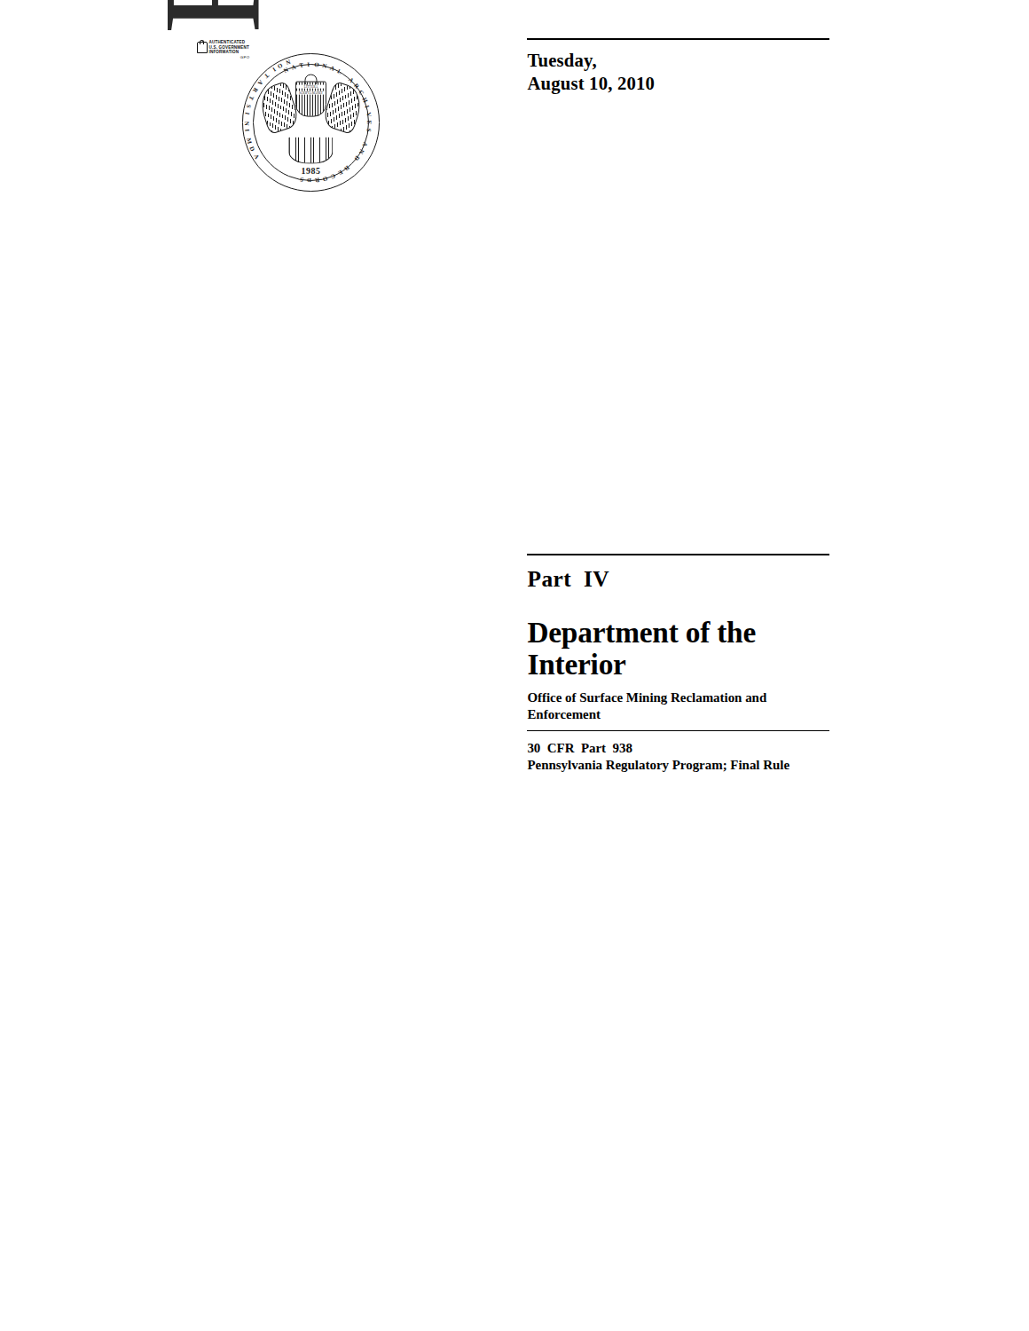Authenticated
U.S. Government
Information
GPO
N A T I O N A L A R C H I V E S A N D R E C O R D S A D M I N I S T R A T I O N
1985
Federal Register
Tuesday,
August 10, 2010
Part IV
Department of the
Interior
Office of Surface Mining Reclamation and Enforcement
30 CFR Part 938 Pennsylvania Regulatory Program; Final Rule